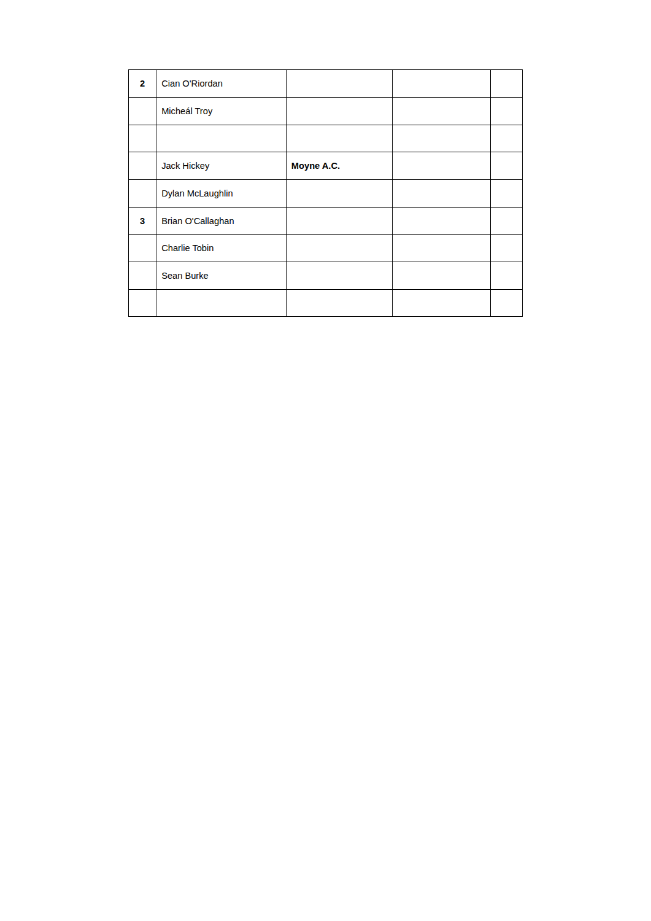| 2 | Cian O'Riordan | | | |
| | Micheál Troy | | | |
| | Jack Hickey | Moyne A.C. | | |
| | Dylan McLaughlin | | | |
| 3 | Brian O'Callaghan | | | |
| | Charlie Tobin | | | |
| | Sean Burke | | | |